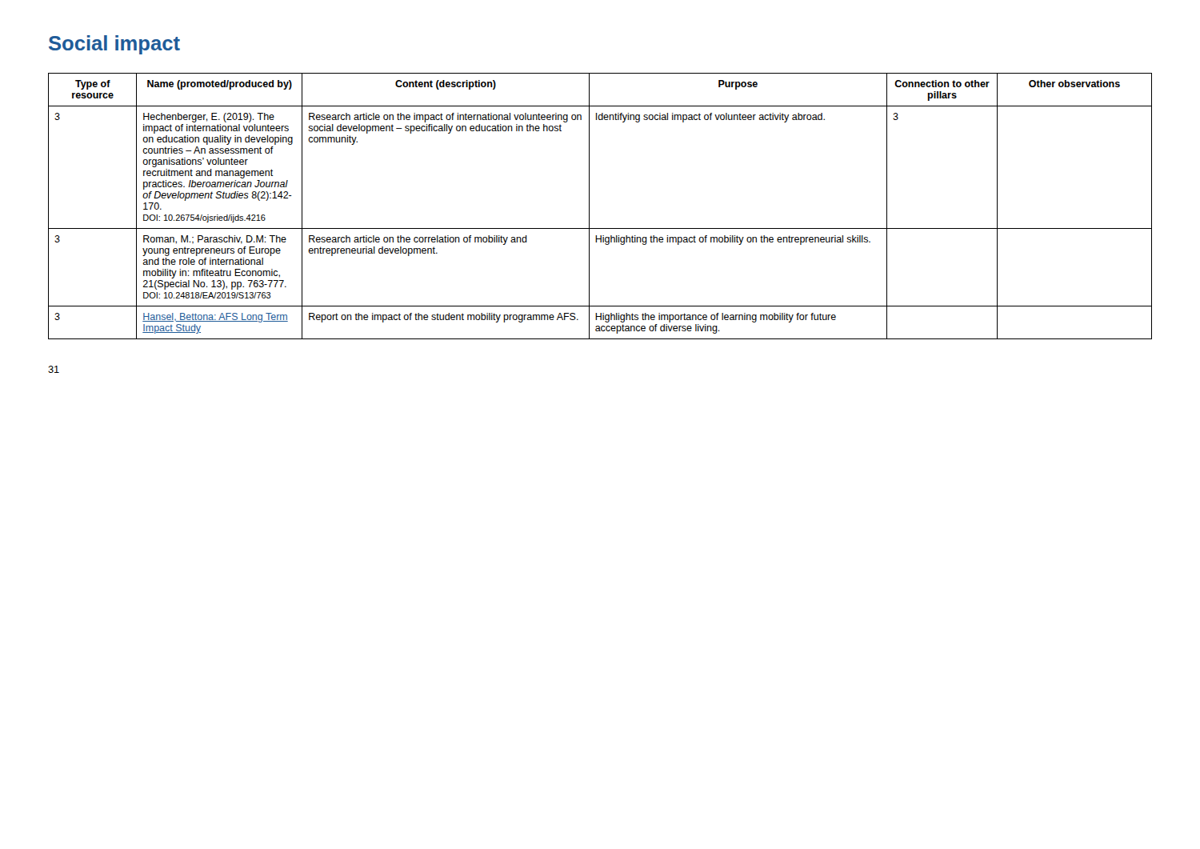Social impact
| Type of resource | Name (promoted/produced by) | Content (description) | Purpose | Connection to other pillars | Other observations |
| --- | --- | --- | --- | --- | --- |
| 3 | Hechenberger, E. (2019). The impact of international volunteers on education quality in developing countries – An assessment of organisations’ volunteer recruitment and management practices. Iberoamerican Journal of Development Studies 8(2):142-170. DOI: 10.26754/ojsried/ijds.4216 | Research article on the impact of international volunteering on social development – specifically on education in the host community. | Identifying social impact of volunteer activity abroad. | 3 | |
| 3 | Roman, M.; Paraschiv, D.M: The young entrepreneurs of Europe and the role of international mobility in: mfiteatru Economic, 21(Special No. 13), pp. 763-777. DOI: 10.24818/EA/2019/S13/763 | Research article on the correlation of mobility and entrepreneurial development. | Highlighting the impact of mobility on the entrepreneurial skills. | | |
| 3 | Hansel, Bettona: AFS Long Term Impact Study | Report on the impact of the student mobility programme AFS. | Highlights the importance of learning mobility for future acceptance of diverse living. | | |
31